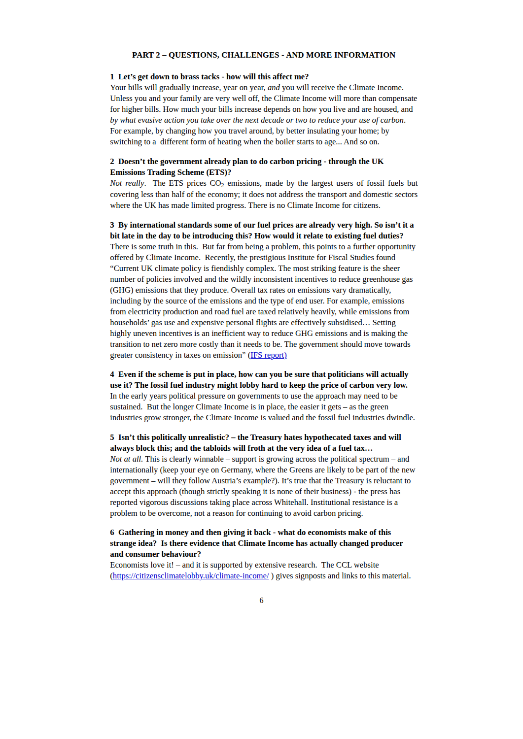PART 2 – QUESTIONS, CHALLENGES - AND MORE INFORMATION
1 Let’s get down to brass tacks - how will this affect me?
Your bills will gradually increase, year on year, and you will receive the Climate Income. Unless you and your family are very well off, the Climate Income will more than compensate for higher bills. How much your bills increase depends on how you live and are housed, and by what evasive action you take over the next decade or two to reduce your use of carbon. For example, by changing how you travel around, by better insulating your home; by switching to a different form of heating when the boiler starts to age... And so on.
2 Doesn’t the government already plan to do carbon pricing - through the UK Emissions Trading Scheme (ETS)?
Not really. The ETS prices CO2 emissions, made by the largest users of fossil fuels but covering less than half of the economy; it does not address the transport and domestic sectors where the UK has made limited progress. There is no Climate Income for citizens.
3 By international standards some of our fuel prices are already very high. So isn’t it a bit late in the day to be introducing this? How would it relate to existing fuel duties?
There is some truth in this. But far from being a problem, this points to a further opportunity offered by Climate Income. Recently, the prestigious Institute for Fiscal Studies found “Current UK climate policy is fiendishly complex. The most striking feature is the sheer number of policies involved and the wildly inconsistent incentives to reduce greenhouse gas (GHG) emissions that they produce. Overall tax rates on emissions vary dramatically, including by the source of the emissions and the type of end user. For example, emissions from electricity production and road fuel are taxed relatively heavily, while emissions from households’ gas use and expensive personal flights are effectively subsidised… Setting highly uneven incentives is an inefficient way to reduce GHG emissions and is making the transition to net zero more costly than it needs to be. The government should move towards greater consistency in taxes on emission” (IFS report)
4 Even if the scheme is put in place, how can you be sure that politicians will actually use it? The fossil fuel industry might lobby hard to keep the price of carbon very low.
In the early years political pressure on governments to use the approach may need to be sustained. But the longer Climate Income is in place, the easier it gets – as the green industries grow stronger, the Climate Income is valued and the fossil fuel industries dwindle.
5 Isn’t this politically unrealistic? – the Treasury hates hypothecated taxes and will always block this; and the tabloids will froth at the very idea of a fuel tax…
Not at all. This is clearly winnable – support is growing across the political spectrum – and internationally (keep your eye on Germany, where the Greens are likely to be part of the new government – will they follow Austria’s example?). It’s true that the Treasury is reluctant to accept this approach (though strictly speaking it is none of their business) - the press has reported vigorous discussions taking place across Whitehall. Institutional resistance is a problem to be overcome, not a reason for continuing to avoid carbon pricing.
6 Gathering in money and then giving it back - what do economists make of this strange idea? Is there evidence that Climate Income has actually changed producer and consumer behaviour?
Economists love it! – and it is supported by extensive research. The CCL website (https://citizensclimatelobby.uk/climate-income/ ) gives signposts and links to this material.
6